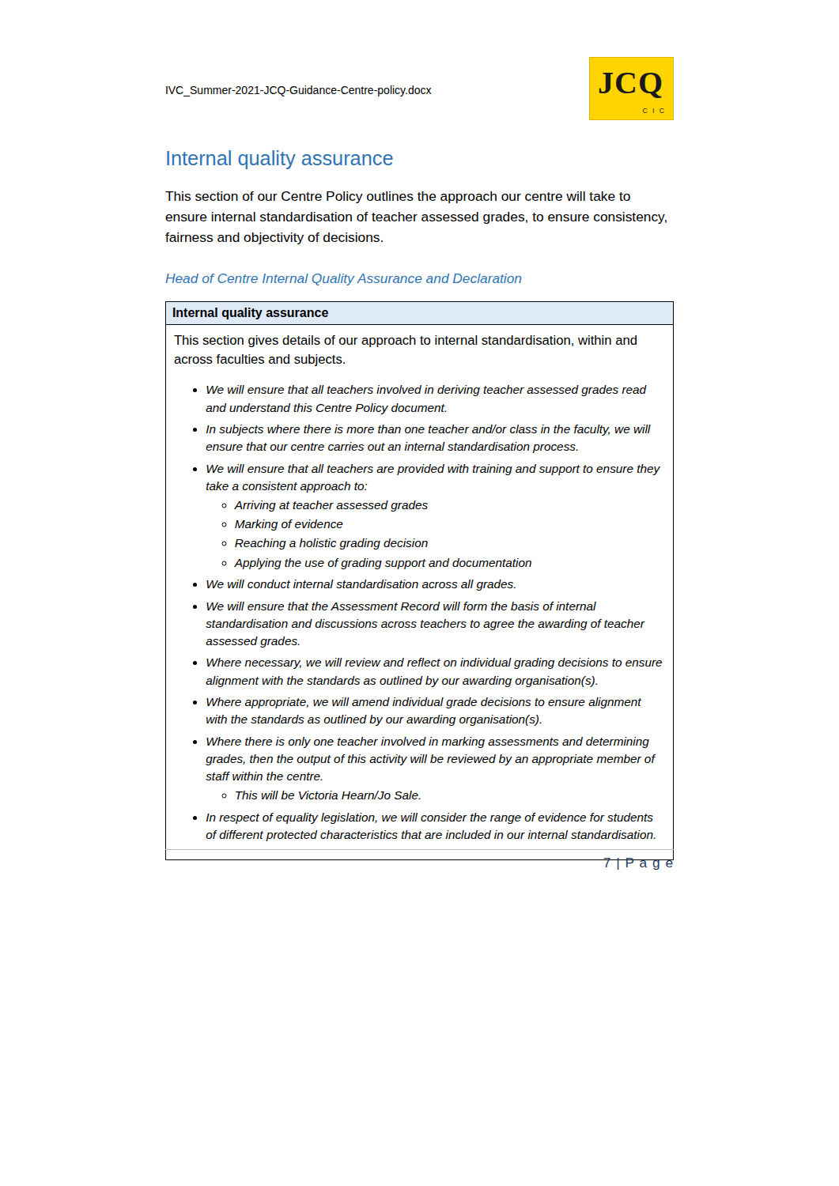IVC_Summer-2021-JCQ-Guidance-Centre-policy.docx
JCQ C I C
Internal quality assurance
This section of our Centre Policy outlines the approach our centre will take to ensure internal standardisation of teacher assessed grades, to ensure consistency, fairness and objectivity of decisions.
Head of Centre Internal Quality Assurance and Declaration
| Internal quality assurance |
| --- |
| This section gives details of our approach to internal standardisation, within and across faculties and subjects. We will ensure that all teachers involved in deriving teacher assessed grades read and understand this Centre Policy document. In subjects where there is more than one teacher and/or class in the faculty, we will ensure that our centre carries out an internal standardisation process. We will ensure that all teachers are provided with training and support to ensure they take a consistent approach to: Arriving at teacher assessed grades Marking of evidence Reaching a holistic grading decision Applying the use of grading support and documentation We will conduct internal standardisation across all grades. We will ensure that the Assessment Record will form the basis of internal standardisation and discussions across teachers to agree the awarding of teacher assessed grades. Where necessary, we will review and reflect on individual grading decisions to ensure alignment with the standards as outlined by our awarding organisation(s). Where appropriate, we will amend individual grade decisions to ensure alignment with the standards as outlined by our awarding organisation(s). Where there is only one teacher involved in marking assessments and determining grades, then the output of this activity will be reviewed by an appropriate member of staff within the centre. This will be Victoria Hearn/Jo Sale. In respect of equality legislation, we will consider the range of evidence for students of different protected characteristics that are included in our internal standardisation. |
7 | P a g e